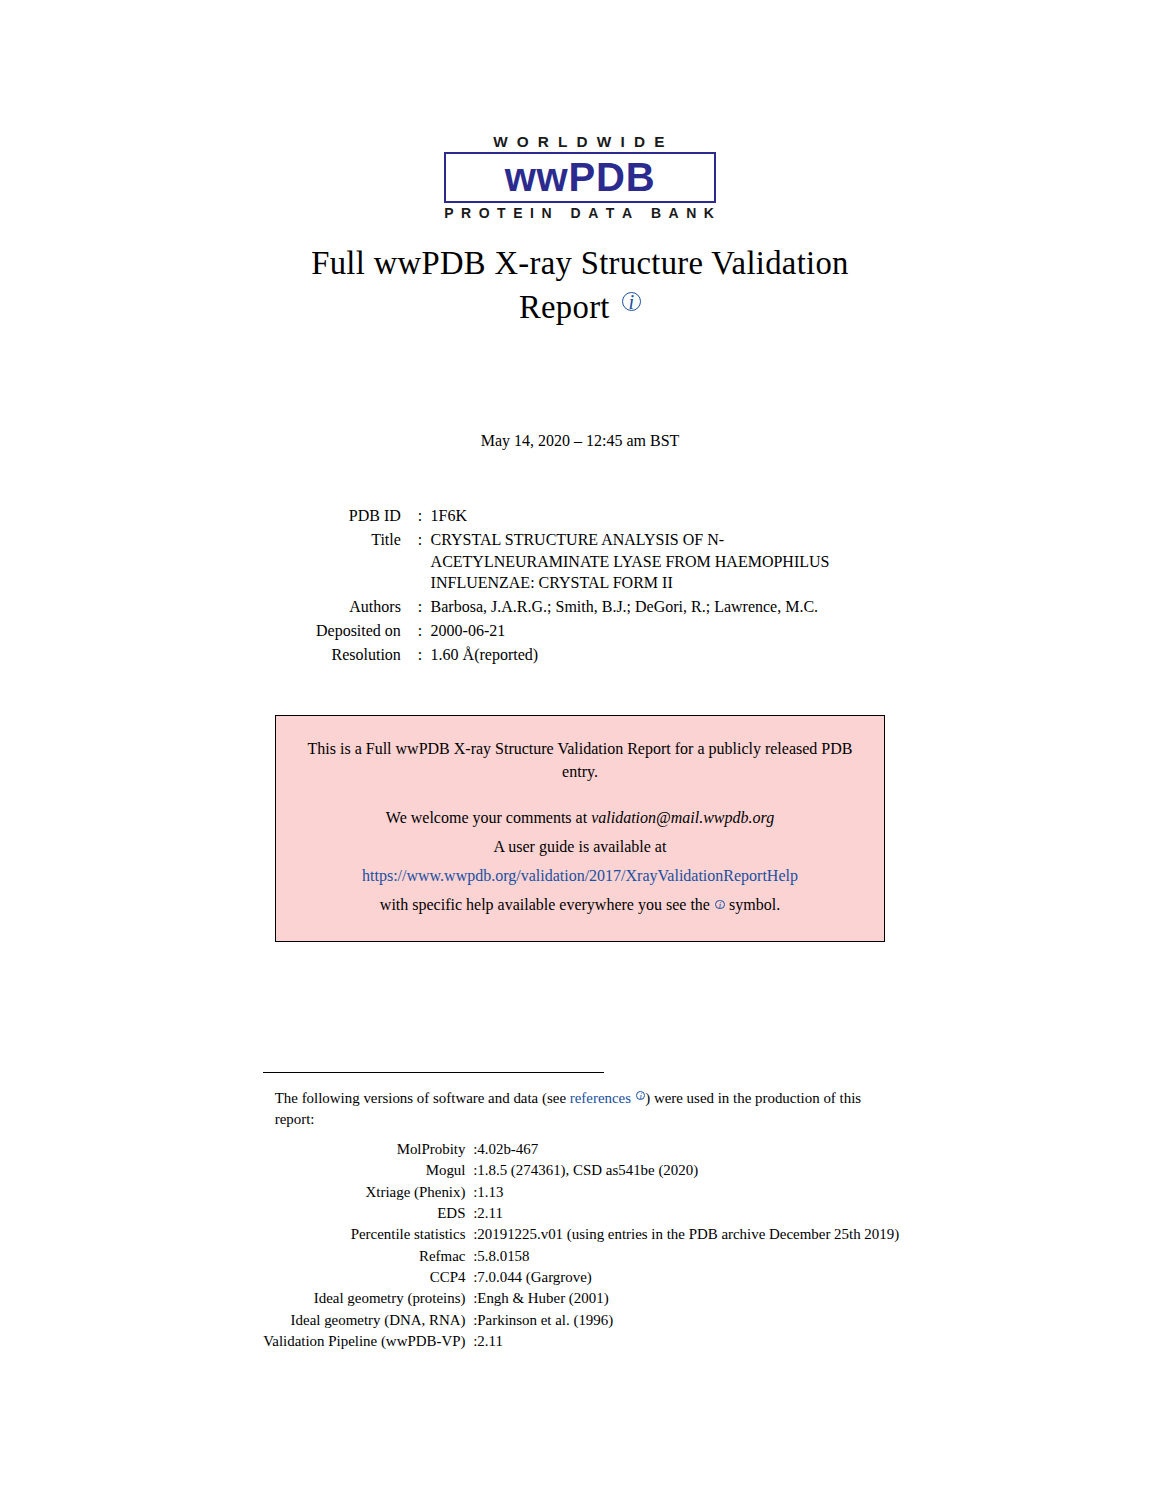W O R L D W I D E
ww PDB
P R O T E I N D A T A B A N K
Full wwPDB X-ray Structure Validation Report i
May 14, 2020 – 12:45 am BST
| PDB ID | : | 1F6K |
| Title | : | CRYSTAL STRUCTURE ANALYSIS OF N-ACETYLNEURAMINATE LYASE FROM HAEMOPHILUS INFLUENZAE: CRYSTAL FORM II |
| Authors | : | Barbosa, J.A.R.G.; Smith, B.J.; DeGori, R.; Lawrence, M.C. |
| Deposited on | : | 2000-06-21 |
| Resolution | : | 1.60 Å(reported) |
This is a Full wwPDB X-ray Structure Validation Report for a publicly released PDB entry.
We welcome your comments at validation@mail.wwpdb.org
A user guide is available at
https://www.wwpdb.org/validation/2017/XrayValidationReportHelp
with specific help available everywhere you see the i symbol.
The following versions of software and data (see references i) were used in the production of this report:
| MolProbity | : | 4.02b-467 |
| Mogul | : | 1.8.5 (274361), CSD as541be (2020) |
| Xtriage (Phenix) | : | 1.13 |
| EDS | : | 2.11 |
| Percentile statistics | : | 20191225.v01 (using entries in the PDB archive December 25th 2019) |
| Refmac | : | 5.8.0158 |
| CCP4 | : | 7.0.044 (Gargrove) |
| Ideal geometry (proteins) | : | Engh & Huber (2001) |
| Ideal geometry (DNA, RNA) | : | Parkinson et al. (1996) |
| Validation Pipeline (wwPDB-VP) | : | 2.11 |